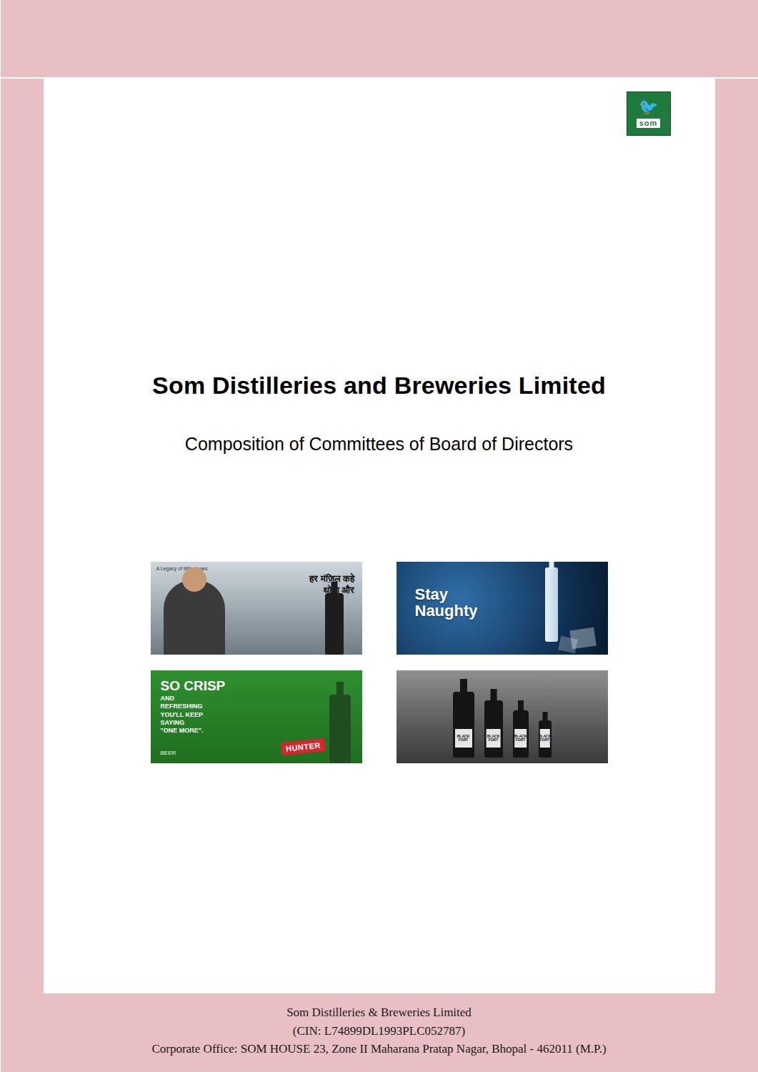🐦 som
Som Distilleries and Breweries Limited
Composition of Committees of Board of Directors
A Legacy of Milestones
हर मंज़िल कहे
थोड़ा और
Stay
Naughty
SO CRISP
AND
REFRESHING
YOU'LL KEEP
SAYING
"ONE MORE".
HUNTER
BEER
BLACK
FORT
BLACK
FORT
BLACK
FORT
BLACK
FORT
Som Distilleries & Breweries Limited
(CIN: L74899DL1993PLC052787)
Corporate Office: SOM HOUSE 23, Zone II Maharana Pratap Nagar, Bhopal - 462011 (M.P.)